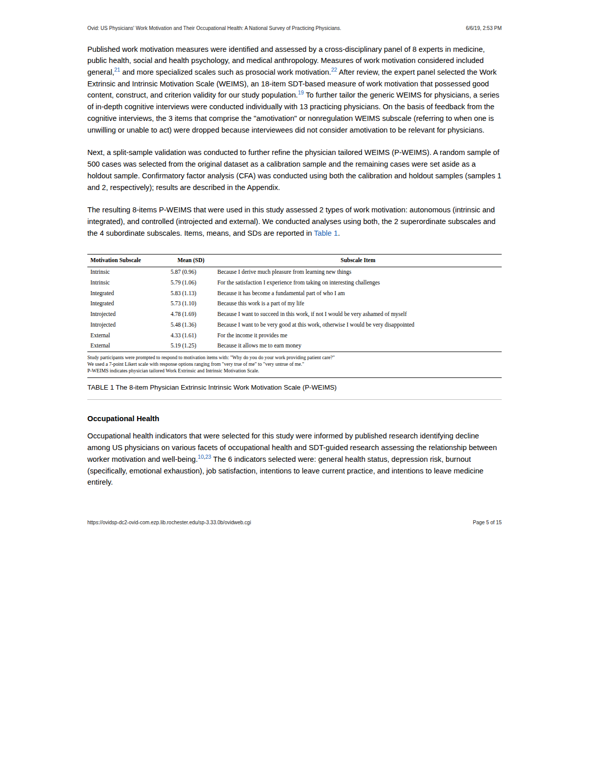Ovid: US Physicians' Work Motivation and Their Occupational Health: A National Survey of Practicing Physicians.
6/6/19, 2:53 PM
Published work motivation measures were identified and assessed by a cross-disciplinary panel of 8 experts in medicine, public health, social and health psychology, and medical anthropology. Measures of work motivation considered included general,21 and more specialized scales such as prosocial work motivation.22 After review, the expert panel selected the Work Extrinsic and Intrinsic Motivation Scale (WEIMS), an 18-item SDT-based measure of work motivation that possessed good content, construct, and criterion validity for our study population.19 To further tailor the generic WEIMS for physicians, a series of in-depth cognitive interviews were conducted individually with 13 practicing physicians. On the basis of feedback from the cognitive interviews, the 3 items that comprise the "amotivation" or nonregulation WEIMS subscale (referring to when one is unwilling or unable to act) were dropped because interviewees did not consider amotivation to be relevant for physicians.
Next, a split-sample validation was conducted to further refine the physician tailored WEIMS (P-WEIMS). A random sample of 500 cases was selected from the original dataset as a calibration sample and the remaining cases were set aside as a holdout sample. Confirmatory factor analysis (CFA) was conducted using both the calibration and holdout samples (samples 1 and 2, respectively); results are described in the Appendix.
The resulting 8-items P-WEIMS that were used in this study assessed 2 types of work motivation: autonomous (intrinsic and integrated), and controlled (introjected and external). We conducted analyses using both, the 2 superordinate subscales and the 4 subordinate subscales. Items, means, and SDs are reported in Table 1.
| Motivation Subscale | Mean (SD) | Subscale Item |
| --- | --- | --- |
| Intrinsic | 5.87 (0.96) | Because I derive much pleasure from learning new things |
| Intrinsic | 5.79 (1.06) | For the satisfaction I experience from taking on interesting challenges |
| Integrated | 5.83 (1.13) | Because it has become a fundamental part of who I am |
| Integrated | 5.73 (1.10) | Because this work is a part of my life |
| Introjected | 4.78 (1.69) | Because I want to succeed in this work, if not I would be very ashamed of myself |
| Introjected | 5.48 (1.36) | Because I want to be very good at this work, otherwise I would be very disappointed |
| External | 4.33 (1.61) | For the income it provides me |
| External | 5.19 (1.25) | Because it allows me to earn money |
Study participants were prompted to respond to motivation items with: "Why do you do your work providing patient care?"
We used a 7-point Likert scale with response options ranging from "very true of me" to "very untrue of me."
P-WEIMS indicates physician tailored Work Extrinsic and Intrinsic Motivation Scale.
TABLE 1 The 8-item Physician Extrinsic Intrinsic Work Motivation Scale (P-WEIMS)
Occupational Health
Occupational health indicators that were selected for this study were informed by published research identifying decline among US physicians on various facets of occupational health and SDT-guided research assessing the relationship between worker motivation and well-being.10,23 The 6 indicators selected were: general health status, depression risk, burnout (specifically, emotional exhaustion), job satisfaction, intentions to leave current practice, and intentions to leave medicine entirely.
https://ovidsp-dc2-ovid-com.ezp.lib.rochester.edu/sp-3.33.0b/ovidweb.cgi
Page 5 of 15